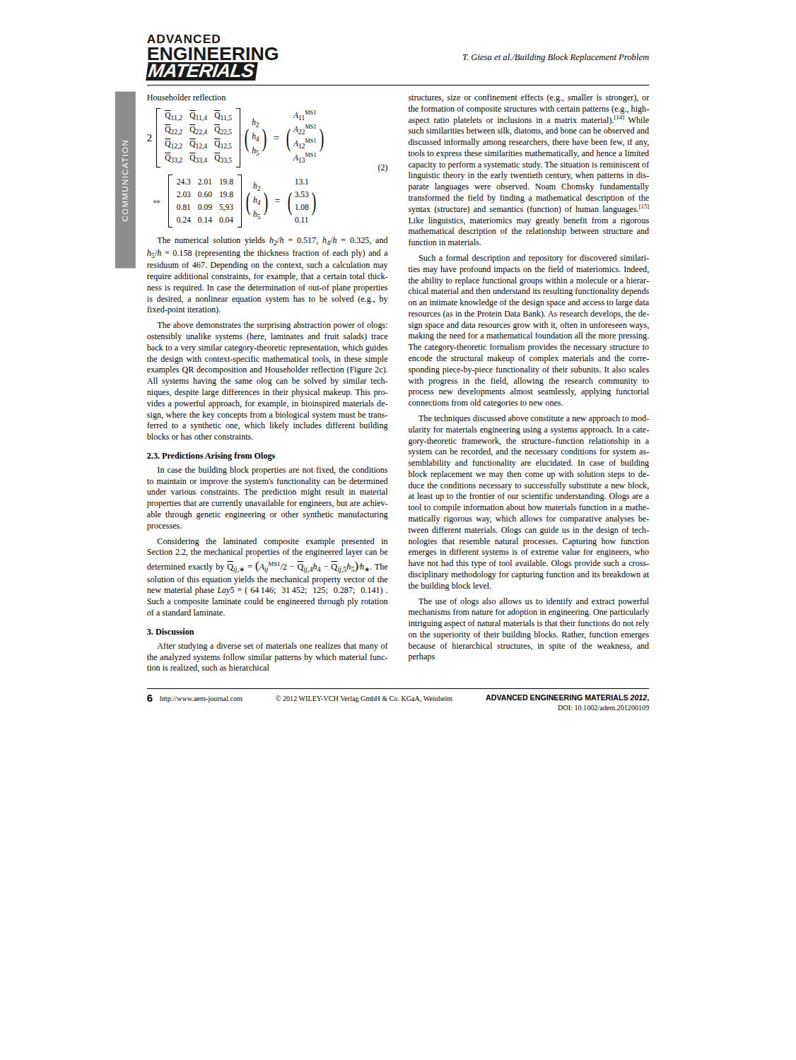ADVANCED
ENGINEERING
MATERIALS
T. Giesa et al./Building Block Replacement Problem
COMMUNICATION
Householder reflection
2
| Q 11,2 | Q 11,4 | Q 11,5 |
| Q 22,2 | Q 22,4 | Q 22,5 |
| Q 12,2 | Q 12,4 | Q 12,5 |
| Q 33,2 | Q 33,4 | Q 33,5 |
| h 2 |
| h 4 |
| h 5 |
=
| A 11 MS1 |
| A 22 MS1 |
| A 12 MS1 |
| A 13 MS1 |
⇔
| 24.3 | 2.01 | 19.8 |
| 2.03 | 0.60 | 19.8 |
| 0.81 | 0.09 | 5,93 |
| 0.24 | 0.14 | 0.04 |
| h 2 |
| h 4 |
| h 5 |
=
| 13.1 |
| 3.53 |
| 1.08 |
| 0.11 |
(2)
The numerical solution yields h2/h = 0.517, h4/h = 0.325, and h5/h = 0.158 (representing the thickness fraction of each ply) and a residuum of 467. Depending on the context, such a calculation may require additional constraints, for example, that a certain total thickness is required. In case the determination of out-of plane properties is desired, a nonlinear equation system has to be solved (e.g., by fixed-point iteration).
The above demonstrates the surprising abstraction power of ologs: ostensibly unalike systems (here, laminates and fruit salads) trace back to a very similar category-theoretic representation, which guides the design with context-specific mathematical tools, in these simple examples QR decomposition and Householder reflection (Figure 2c). All systems having the same olog can be solved by similar techniques, despite large differences in their physical makeup. This provides a powerful approach, for example, in bioinspired materials design, where the key concepts from a biological system must be transferred to a synthetic one, which likely includes different building blocks or has other constraints.
2.3. Predictions Arising from Ologs
In case the building block properties are not fixed, the conditions to maintain or improve the system's functionality can be determined under various constraints. The prediction might result in material properties that are currently unavailable for engineers, but are achievable through genetic engineering or other synthetic manufacturing processes.
Considering the laminated composite example presented in Section 2.2, the mechanical properties of the engineered layer can be determined exactly by Qij,∗ = (AijMS1/2 − Qij,4h4 − Qij,5h5)∕h∗. The solution of this equation yields the mechanical property vector of the new material phase Lay5 = ( 64 146; 31 452; 125; 0.287; 0.141) . Such a composite laminate could be engineered through ply rotation of a standard laminate.
3. Discussion
After studying a diverse set of materials one realizes that many of the analyzed systems follow similar patterns by which material function is realized, such as hierarchical
structures, size or confinement effects (e.g., smaller is stronger), or the formation of composite structures with certain patterns (e.g., high-aspect ratio platelets or inclusions in a matrix material).[14] While such similarities between silk, diatoms, and bone can be observed and discussed informally among researchers, there have been few, if any, tools to express these similarities mathematically, and hence a limited capacity to perform a systematic study. The situation is reminiscent of linguistic theory in the early twentieth century, when patterns in disparate languages were observed. Noam Chomsky fundamentally transformed the field by finding a mathematical description of the syntax (structure) and semantics (function) of human languages.[15] Like linguistics, materiomics may greatly benefit from a rigorous mathematical description of the relationship between structure and function in materials.
Such a formal description and repository for discovered similarities may have profound impacts on the field of materiomics. Indeed, the ability to replace functional groups within a molecule or a hierarchical material and then understand its resulting functionality depends on an intimate knowledge of the design space and access to large data resources (as in the Protein Data Bank). As research develops, the design space and data resources grow with it, often in unforeseen ways, making the need for a mathematical foundation all the more pressing. The category-theoretic formalism provides the necessary structure to encode the structural makeup of complex materials and the corresponding piece-by-piece functionality of their subunits. It also scales with progress in the field, allowing the research community to process new developments almost seamlessly, applying functorial connections from old categories to new ones.
The techniques discussed above constitute a new approach to modularity for materials engineering using a systems approach. In a category-theoretic framework, the structure–function relationship in a system can be recorded, and the necessary conditions for system assemblability and functionality are elucidated. In case of building block replacement we may then come up with solution steps to deduce the conditions necessary to successfully substitute a new block, at least up to the frontier of our scientific understanding. Ologs are a tool to compile information about how materials function in a mathematically rigorous way, which allows for comparative analyses between different materials. Ologs can guide us in the design of technologies that resemble natural processes. Capturing how function emerges in different systems is of extreme value for engineers, who have not had this type of tool available. Ologs provide such a cross-disciplinary methodology for capturing function and its breakdown at the building block level.
The use of ologs also allows us to identify and extract powerful mechanisms from nature for adoption in engineering. One particularly intriguing aspect of natural materials is that their functions do not rely on the superiority of their building blocks. Rather, function emerges because of hierarchical structures, in spite of the weakness, and perhaps
6http://www.aem-journal.com
© 2012 WILEY-VCH Verlag GmbH & Co. KGaA, Weinheim
ADVANCED ENGINEERING MATERIALS 2012,
DOI: 10.1002/adem.201200109